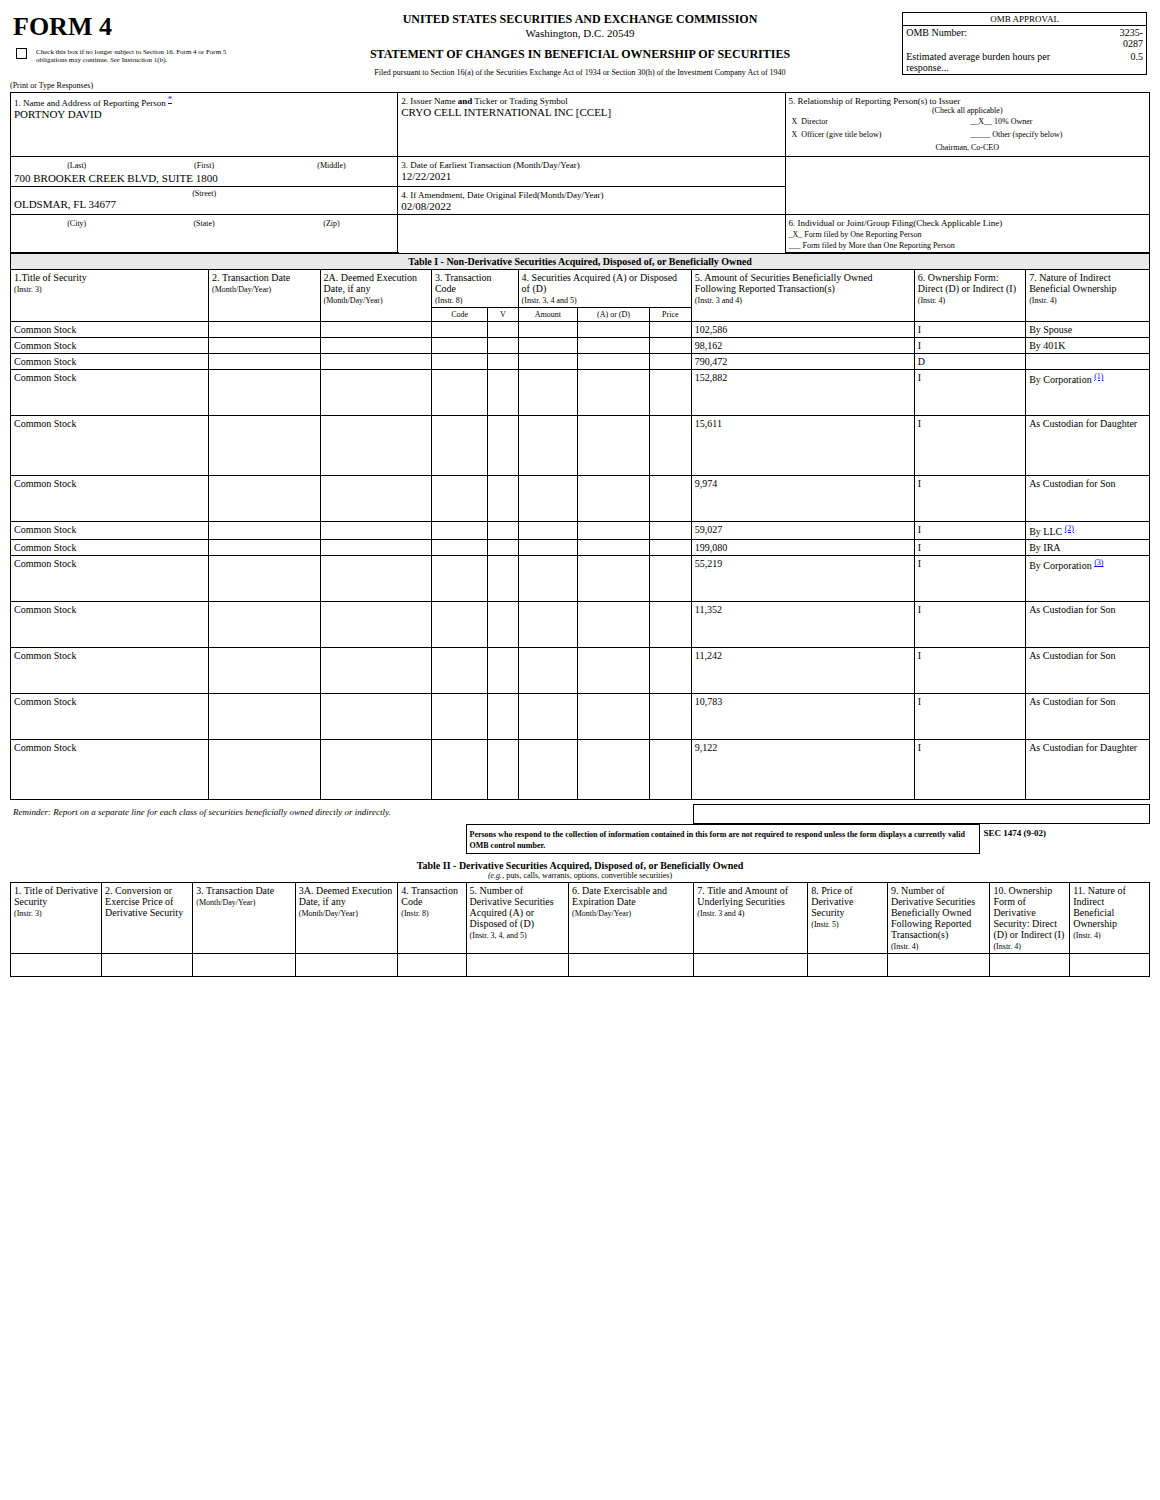| FORM 4 / / Check this box if no longer subject to Section 16. Form 4 or Form 5 obligations may continue. See Instruction 1(b). / | UNITED STATES SECURITIES AND EXCHANGE COMMISSION Washington, D.C. 20549 STATEMENT OF CHANGES IN BENEFICIAL OWNERSHIP OF SECURITIES Filed pursuant to Section 16(a) of the Securities Exchange Act of 1934 or Section 30(h) of the Investment Company Act of 1940 | / OMB APPROVAL / / OMB Number: / 3235-0287 / / Estimated average burden hours per response... / 0.5 / |
(Print or Type Responses)
| 1. Name and Address of Reporting Person * PORTNOY DAVID | 2. Issuer Name and Ticker or Trading Symbol CRYO CELL INTERNATIONAL INC [CCEL] | 5. Relationship of Reporting Person(s) to Issuer (Check all applicable) / X Director / __X__ 10% Owner / / X Officer (give title below) / _____ Other (specify below) / / Chairman, Co-CEO / |
| / (Last) / (First) / (Middle) / 700 BROOKER CREEK BLVD, SUITE 1800 | 3. Date of Earliest Transaction (Month/Day/Year) 12/22/2021 | |
| (Street) OLDSMAR, FL 34677 | 4. If Amendment, Date Original Filed(Month/Day/Year) 02/08/2022 |
| / (City) / (State) / (Zip) / | | 6. Individual or Joint/Group Filing(Check Applicable Line) _X_ Form filed by One Reporting Person ___ Form filed by More than One Reporting Person |
| Table I - Non-Derivative Securities Acquired, Disposed of, or Beneficially Owned |
| 1.Title of Security (Instr. 3) | 2. Transaction Date (Month/Day/Year) | 2A. Deemed Execution Date, if any (Month/Day/Year) | 3. Transaction Code (Instr. 8) | 4. Securities Acquired (A) or Disposed of (D) (Instr. 3, 4 and 5) | 5. Amount of Securities Beneficially Owned Following Reported Transaction(s) (Instr. 3 and 4) | 6. Ownership Form: Direct (D) or Indirect (I) (Instr. 4) | 7. Nature of Indirect Beneficial Ownership (Instr. 4) |
| Code | V | Amount | (A) or (D) | Price |
| Common Stock | | | | | | | | 102,586 | I | By Spouse |
| Common Stock | | | | | | | | 98,162 | I | By 401K |
| Common Stock | | | | | | | | 790,472 | D | |
| Common Stock | | | | | | | | 152,882 | I | By Corporation (1) |
| Common Stock | | | | | | | | 15,611 | I | As Custodian for Daughter |
| Common Stock | | | | | | | | 9,974 | I | As Custodian for Son |
| Common Stock | | | | | | | | 59,027 | I | By LLC (2) |
| Common Stock | | | | | | | | 199,080 | I | By IRA |
| Common Stock | | | | | | | | 55,219 | I | By Corporation (3) |
| Common Stock | | | | | | | | 11,352 | I | As Custodian for Son |
| Common Stock | | | | | | | | 11,242 | I | As Custodian for Son |
| Common Stock | | | | | | | | 10,783 | I | As Custodian for Son |
| Common Stock | | | | | | | | 9,122 | I | As Custodian for Daughter |
| Reminder: Report on a separate line for each class of securities beneficially owned directly or indirectly. | |
| | Persons who respond to the collection of information contained in this form are not required to respond unless the form displays a currently valid OMB control number. | SEC 1474 (9-02) |
Table II - Derivative Securities Acquired, Disposed of, or Beneficially Owned
(e.g., puts, calls, warrants, options, convertible securities)
| 1. Title of Derivative Security (Instr. 3) | 2. Conversion or Exercise Price of Derivative Security | 3. Transaction Date (Month/Day/Year) | 3A. Deemed Execution Date, if any (Month/Day/Year) | 4. Transaction Code (Instr. 8) | 5. Number of Derivative Securities Acquired (A) or Disposed of (D) (Instr. 3, 4, and 5) | 6. Date Exercisable and Expiration Date (Month/Day/Year) | 7. Title and Amount of Underlying Securities (Instr. 3 and 4) | 8. Price of Derivative Security (Instr. 5) | 9. Number of Derivative Securities Beneficially Owned Following Reported Transaction(s) (Instr. 4) | 10. Ownership Form of Derivative Security: Direct (D) or Indirect (I) (Instr. 4) | 11. Nature of Indirect Beneficial Ownership (Instr. 4) |